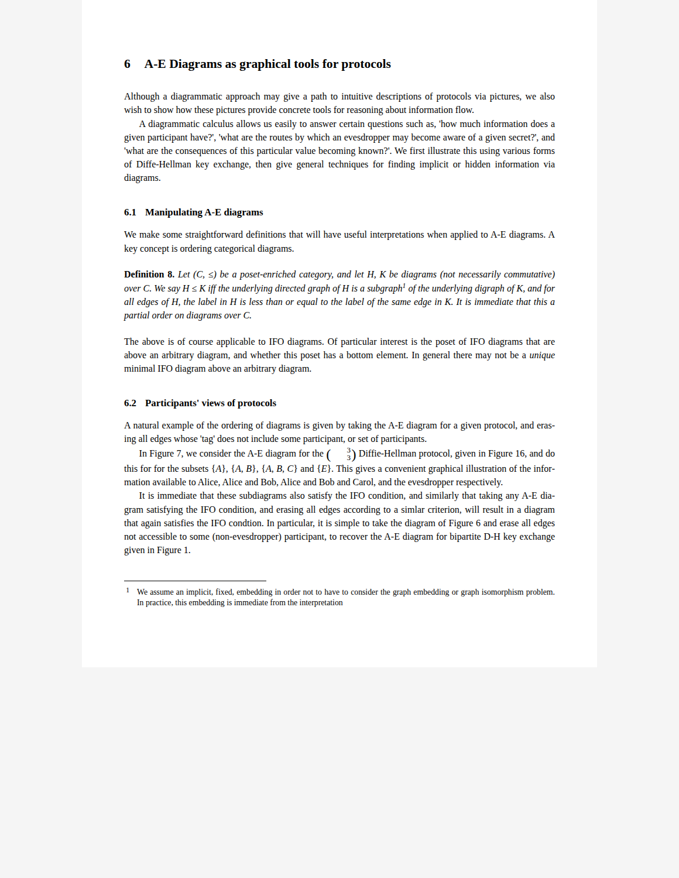6 A-E Diagrams as graphical tools for protocols
Although a diagrammatic approach may give a path to intuitive descriptions of protocols via pictures, we also wish to show how these pictures provide concrete tools for reasoning about information flow.
A diagrammatic calculus allows us easily to answer certain questions such as, 'how much information does a given participant have?', 'what are the routes by which an evesdropper may become aware of a given secret?', and 'what are the consequences of this particular value becoming known?'. We first illustrate this using various forms of Diffe-Hellman key exchange, then give general techniques for finding implicit or hidden information via diagrams.
6.1 Manipulating A-E diagrams
We make some straightforward definitions that will have useful interpretations when applied to A-E diagrams. A key concept is ordering categorical diagrams.
Definition 8. Let (C, ≤) be a poset-enriched category, and let H, K be diagrams (not necessarily commutative) over C. We say H ≤ K iff the underlying directed graph of H is a subgraph1 of the underlying digraph of K, and for all edges of H, the label in H is less than or equal to the label of the same edge in K. It is immediate that this a partial order on diagrams over C.
The above is of course applicable to IFO diagrams. Of particular interest is the poset of IFO diagrams that are above an arbitrary diagram, and whether this poset has a bottom element. In general there may not be a unique minimal IFO diagram above an arbitrary diagram.
6.2 Participants' views of protocols
A natural example of the ordering of diagrams is given by taking the A-E diagram for a given protocol, and erasing all edges whose 'tag' does not include some participant, or set of participants.
In Figure 7, we consider the A-E diagram for the (33) Diffie-Hellman protocol, given in Figure 16, and do this for for the subsets {A}, {A, B}, {A, B, C} and {E}. This gives a convenient graphical illustration of the information available to Alice, Alice and Bob, Alice and Bob and Carol, and the evesdropper respectively.
It is immediate that these subdiagrams also satisfy the IFO condition, and similarly that taking any A-E diagram satisfying the IFO condition, and erasing all edges according to a simlar criterion, will result in a diagram that again satisfies the IFO condtion. In particular, it is simple to take the diagram of Figure 6 and erase all edges not accessible to some (non-evesdropper) participant, to recover the A-E diagram for bipartite D-H key exchange given in Figure 1.
1 We assume an implicit, fixed, embedding in order not to have to consider the graph embedding or graph isomorphism problem. In practice, this embedding is immediate from the interpretation